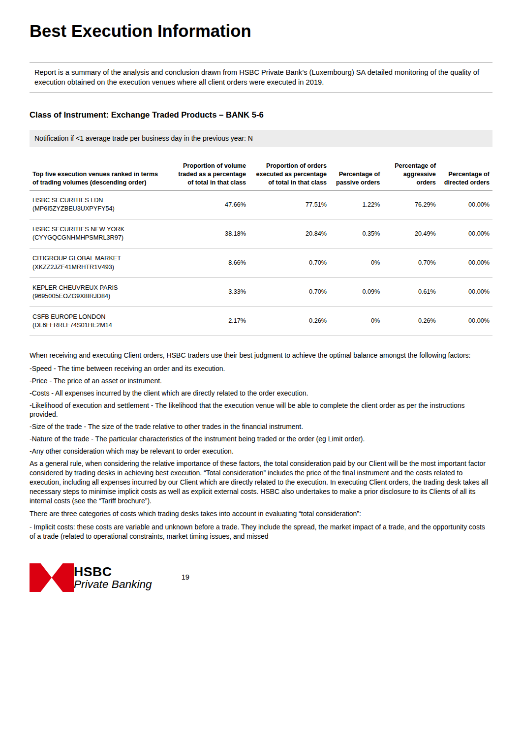Best Execution Information
Report is a summary of the analysis and conclusion drawn from HSBC Private Bank’s (Luxembourg) SA detailed monitoring of the quality of execution obtained on the execution venues where all client orders were executed in 2019.
Class of Instrument: Exchange Traded Products – BANK 5-6
Notification if <1 average trade per business day in the previous year: N
| Top five execution venues ranked in terms of trading volumes (descending order) | Proportion of volume traded as a percentage of total in that class | Proportion of orders executed as percentage of total in that class | Percentage of passive orders | Percentage of aggressive orders | Percentage of directed orders |
| --- | --- | --- | --- | --- | --- |
| HSBC SECURITIES LDN (MP6I5ZYZBEU3UXPYFY54) | 47.66% | 77.51% | 1.22% | 76.29% | 00.00% |
| HSBC SECURITIES NEW YORK (CYYGQCGNHMHPSMRL3R97) | 38.18% | 20.84% | 0.35% | 20.49% | 00.00% |
| CITIGROUP GLOBAL MARKET (XKZZ2JZF41MRHTR1V493) | 8.66% | 0.70% | 0% | 0.70% | 00.00% |
| KEPLER CHEUVREUX PARIS (9695005EOZG9X8IRJD84) | 3.33% | 0.70% | 0.09% | 0.61% | 00.00% |
| CSFB EUROPE LONDON (DL6FFRRLF74S01HE2M14 | 2.17% | 0.26% | 0% | 0.26% | 00.00% |
When receiving and executing Client orders, HSBC traders use their best judgment to achieve the optimal balance amongst the following factors:
-Speed - The time between receiving an order and its execution.
-Price - The price of an asset or instrument.
-Costs - All expenses incurred by the client which are directly related to the order execution.
-Likelihood of execution and settlement - The likelihood that the execution venue will be able to complete the client order as per the instructions provided.
-Size of the trade - The size of the trade relative to other trades in the financial instrument.
-Nature of the trade - The particular characteristics of the instrument being traded or the order (eg Limit order).
-Any other consideration which may be relevant to order execution.
As a general rule, when considering the relative importance of these factors, the total consideration paid by our Client will be the most important factor considered by trading desks in achieving best execution. “Total consideration” includes the price of the final instrument and the costs related to execution, including all expenses incurred by our Client which are directly related to the execution. In executing Client orders, the trading desk takes all necessary steps to minimise implicit costs as well as explicit external costs. HSBC also undertakes to make a prior disclosure to its Clients of all its internal costs (see the “Tariff brochure”).
There are three categories of costs which trading desks takes into account in evaluating “total consideration”:
- Implicit costs: these costs are variable and unknown before a trade. They include the spread, the market impact of a trade, and the opportunity costs of a trade (related to operational constraints, market timing issues, and missed
HSBC
Private Banking
19